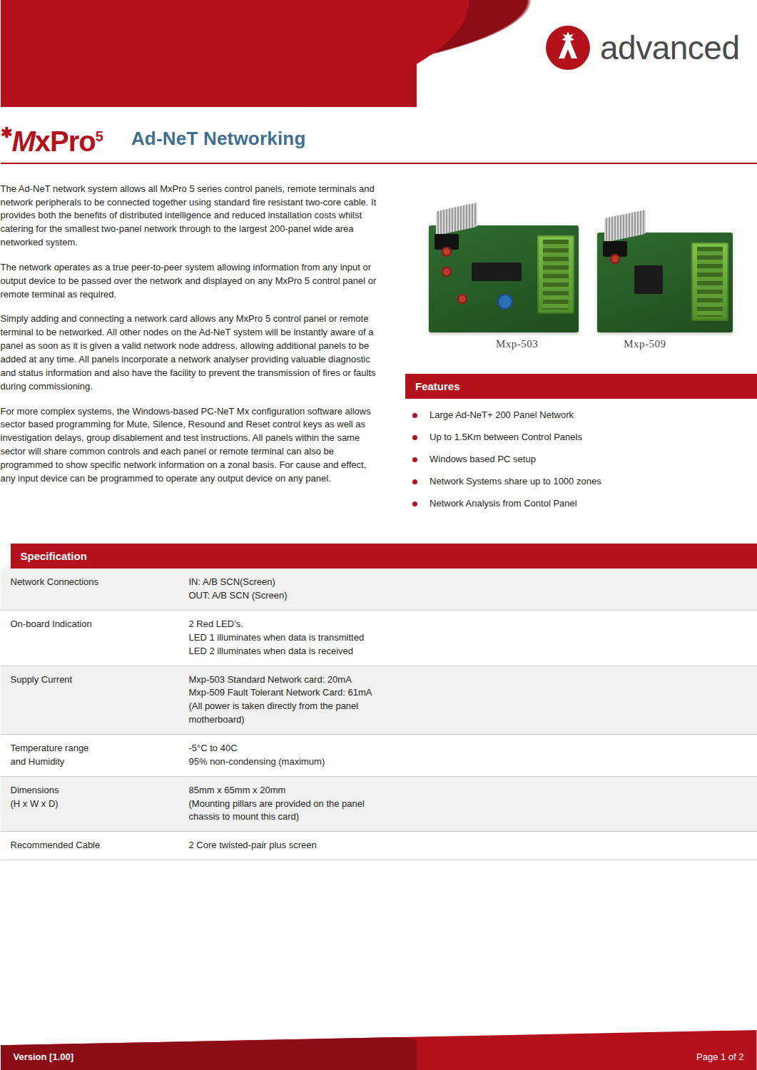advanced
✱MxPro5
Ad-NeT Networking
The Ad-NeT network system allows all MxPro 5 series control panels, remote terminals and network peripherals to be connected together using standard fire resistant two-core cable. It provides both the benefits of distributed intelligence and reduced installation costs whilst catering for the smallest two-panel network through to the largest 200-panel wide area networked system.
The network operates as a true peer-to-peer system allowing information from any input or output device to be passed over the network and displayed on any MxPro 5 control panel or remote terminal as required.
Simply adding and connecting a network card allows any MxPro 5 control panel or remote terminal to be networked. All other nodes on the Ad-NeT system will be instantly aware of a panel as soon as it is given a valid network node address, allowing additional panels to be added at any time. All panels incorporate a network analyser providing valuable diagnostic and status information and also have the facility to prevent the transmission of fires or faults during commissioning.
For more complex systems, the Windows-based PC-NeT Mx configuration software allows sector based programming for Mute, Silence, Resound and Reset control keys as well as investigation delays, group disablement and test instructions. All panels within the same sector will share common controls and each panel or remote terminal can also be programmed to show specific network information on a zonal basis. For cause and effect, any input device can be programmed to operate any output device on any panel.
Mxp-503 Mxp-509
Features
Large Ad-NeT+ 200 Panel Network
Up to 1.5Km between Control Panels
Windows based PC setup
Network Systems share up to 1000 zones
Network Analysis from Contol Panel
Specification
| Network Connections | IN: A/B SCN(Screen) OUT: A/B SCN (Screen) |
| On-board Indication | 2 Red LED’s. LED 1 illuminates when data is transmitted LED 2 illuminates when data is received |
| Supply Current | Mxp-503 Standard Network card: 20mA Mxp-509 Fault Tolerant Network Card: 61mA (All power is taken directly from the panel motherboard) |
| Temperature range and Humidity | -5°C to 40C 95% non-condensing (maximum) |
| Dimensions (H x W x D) | 85mm x 65mm x 20mm (Mounting pillars are provided on the panel chassis to mount this card) |
| Recommended Cable | 2 Core twisted-pair plus screen |
Version [1.00]
Page 1 of 2